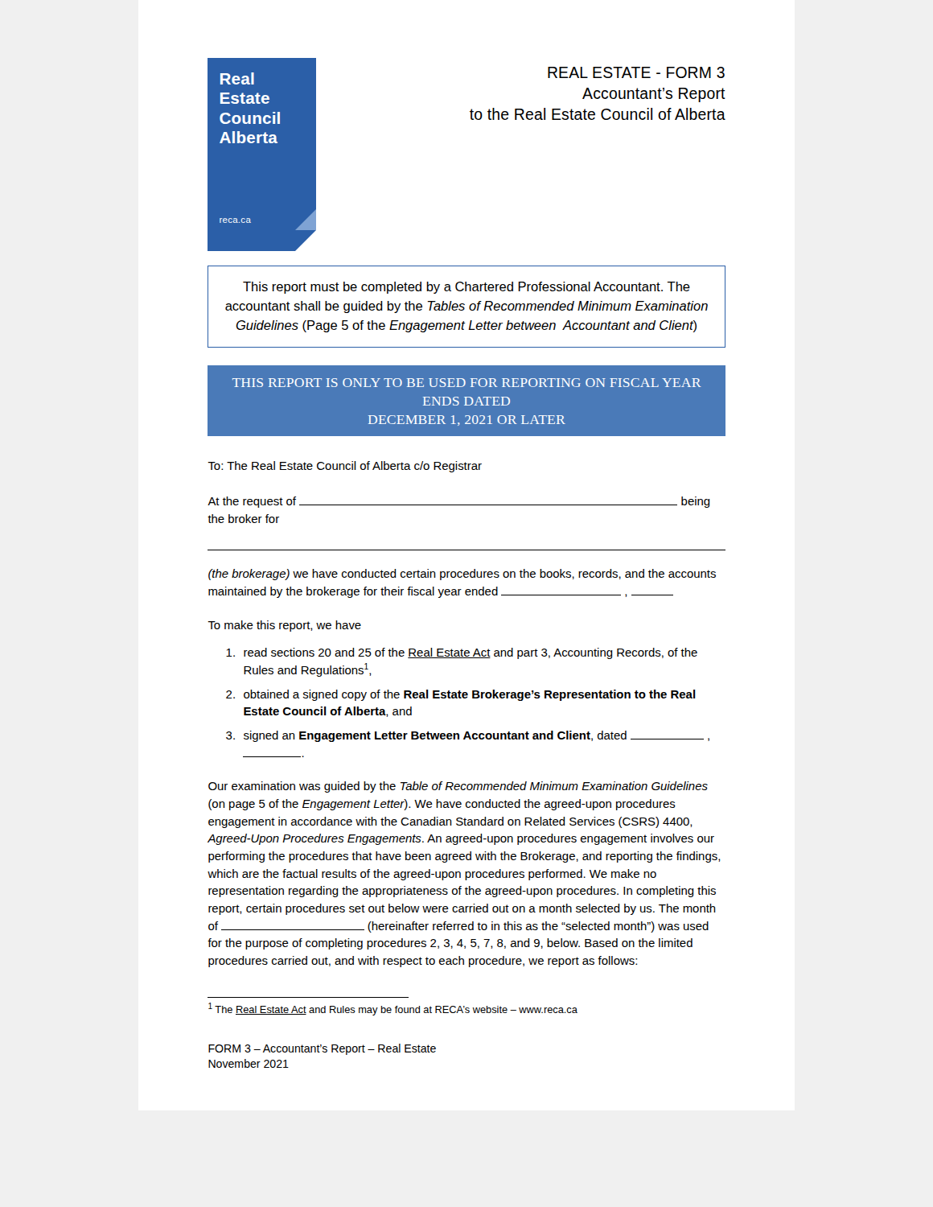Real
Estate
Council
Alberta
reca.ca
REAL ESTATE - FORM 3
Accountant’s Report
to the Real Estate Council of Alberta
This report must be completed by a Chartered Professional Accountant. The accountant shall be guided by the Tables of Recommended Minimum Examination Guidelines (Page 5 of the Engagement Letter between Accountant and Client)
THIS REPORT IS ONLY TO BE USED FOR REPORTING ON FISCAL YEAR ENDS DATED
DECEMBER 1, 2021 OR LATER
To: The Real Estate Council of Alberta c/o Registrar
At the request of being the broker for
(the brokerage) we have conducted certain procedures on the books, records, and the accounts maintained by the brokerage for their fiscal year ended ,
To make this report, we have
read sections 20 and 25 of the Real Estate Act and part 3, Accounting Records, of the Rules and Regulations1,
obtained a signed copy of the Real Estate Brokerage’s Representation to the Real Estate Council of Alberta, and
signed an Engagement Letter Between Accountant and Client, dated , .
Our examination was guided by the Table of Recommended Minimum Examination Guidelines (on page 5 of the Engagement Letter). We have conducted the agreed-upon procedures engagement in accordance with the Canadian Standard on Related Services (CSRS) 4400, Agreed-Upon Procedures Engagements. An agreed-upon procedures engagement involves our performing the procedures that have been agreed with the Brokerage, and reporting the findings, which are the factual results of the agreed-upon procedures performed. We make no representation regarding the appropriateness of the agreed-upon procedures. In completing this report, certain procedures set out below were carried out on a month selected by us. The month of (hereinafter referred to in this as the “selected month”) was used for the purpose of completing procedures 2, 3, 4, 5, 7, 8, and 9, below. Based on the limited procedures carried out, and with respect to each procedure, we report as follows:
1 The Real Estate Act and Rules may be found at RECA’s website – www.reca.ca
FORM 3 – Accountant’s Report – Real Estate
November 2021